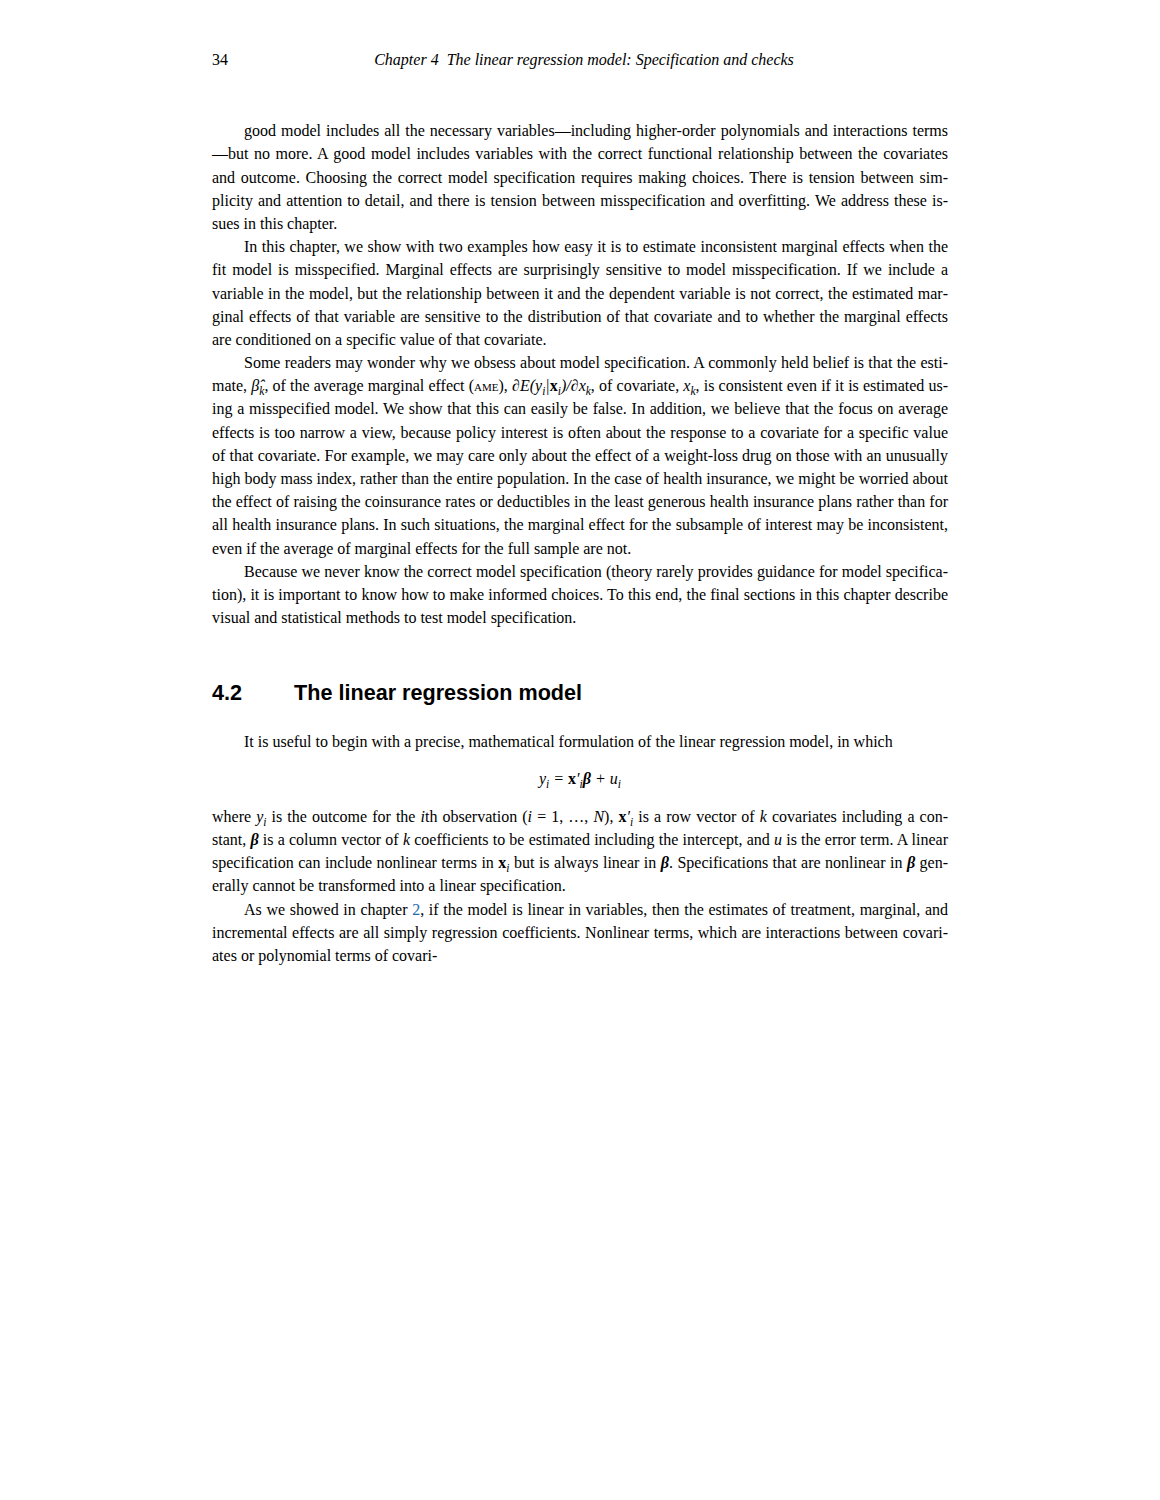34 Chapter 4 The linear regression model: Specification and checks
good model includes all the necessary variables—including higher-order polynomials and interactions terms—but no more. A good model includes variables with the correct functional relationship between the covariates and outcome. Choosing the correct model specification requires making choices. There is tension between simplicity and attention to detail, and there is tension between misspecification and overfitting. We address these issues in this chapter.
In this chapter, we show with two examples how easy it is to estimate inconsistent marginal effects when the fit model is misspecified. Marginal effects are surprisingly sensitive to model misspecification. If we include a variable in the model, but the relationship between it and the dependent variable is not correct, the estimated marginal effects of that variable are sensitive to the distribution of that covariate and to whether the marginal effects are conditioned on a specific value of that covariate.
Some readers may wonder why we obsess about model specification. A commonly held belief is that the estimate, β̂k, of the average marginal effect (ame), ∂E(yi|xi)/∂xk, of covariate, xk, is consistent even if it is estimated using a misspecified model. We show that this can easily be false. In addition, we believe that the focus on average effects is too narrow a view, because policy interest is often about the response to a covariate for a specific value of that covariate. For example, we may care only about the effect of a weight-loss drug on those with an unusually high body mass index, rather than the entire population. In the case of health insurance, we might be worried about the effect of raising the coinsurance rates or deductibles in the least generous health insurance plans rather than for all health insurance plans. In such situations, the marginal effect for the subsample of interest may be inconsistent, even if the average of marginal effects for the full sample are not.
Because we never know the correct model specification (theory rarely provides guidance for model specification), it is important to know how to make informed choices. To this end, the final sections in this chapter describe visual and statistical methods to test model specification.
4.2 The linear regression model
It is useful to begin with a precise, mathematical formulation of the linear regression model, in which
yi = x′iβ + ui
where yi is the outcome for the ith observation (i = 1, …, N), x′i is a row vector of k covariates including a constant, β is a column vector of k coefficients to be estimated including the intercept, and u is the error term. A linear specification can include nonlinear terms in xi but is always linear in β. Specifications that are nonlinear in β generally cannot be transformed into a linear specification.
As we showed in chapter 2, if the model is linear in variables, then the estimates of treatment, marginal, and incremental effects are all simply regression coefficients. Nonlinear terms, which are interactions between covariates or polynomial terms of covari-